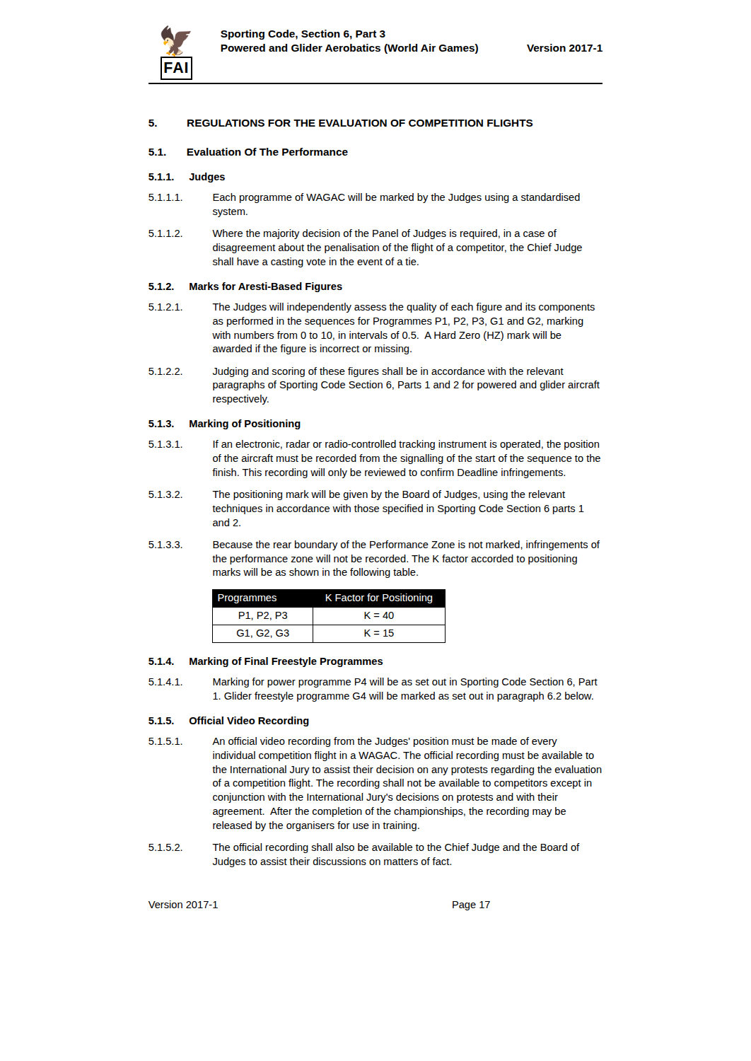🦅 FAI
Sporting Code, Section 6, Part 3
Powered and Glider Aerobatics (World Air Games) Version 2017-1
5. REGULATIONS FOR THE EVALUATION OF COMPETITION FLIGHTS
5.1. Evaluation Of The Performance
5.1.1. Judges
5.1.1.1.
Each programme of WAGAC will be marked by the Judges using a standardised system.
5.1.1.2.
Where the majority decision of the Panel of Judges is required, in a case of disagreement about the penalisation of the flight of a competitor, the Chief Judge shall have a casting vote in the event of a tie.
5.1.2. Marks for Aresti-Based Figures
5.1.2.1.
The Judges will independently assess the quality of each figure and its components as performed in the sequences for Programmes P1, P2, P3, G1 and G2, marking with numbers from 0 to 10, in intervals of 0.5. A Hard Zero (HZ) mark will be awarded if the figure is incorrect or missing.
5.1.2.2.
Judging and scoring of these figures shall be in accordance with the relevant paragraphs of Sporting Code Section 6, Parts 1 and 2 for powered and glider aircraft respectively.
5.1.3. Marking of Positioning
5.1.3.1.
If an electronic, radar or radio-controlled tracking instrument is operated, the position of the aircraft must be recorded from the signalling of the start of the sequence to the finish. This recording will only be reviewed to confirm Deadline infringements.
5.1.3.2.
The positioning mark will be given by the Board of Judges, using the relevant techniques in accordance with those specified in Sporting Code Section 6 parts 1 and 2.
5.1.3.3.
Because the rear boundary of the Performance Zone is not marked, infringements of the performance zone will not be recorded. The K factor accorded to positioning marks will be as shown in the following table.
| Programmes | K Factor for Positioning |
| --- | --- |
| P1, P2, P3 | K = 40 |
| G1, G2, G3 | K = 15 |
5.1.4. Marking of Final Freestyle Programmes
5.1.4.1.
Marking for power programme P4 will be as set out in Sporting Code Section 6, Part 1. Glider freestyle programme G4 will be marked as set out in paragraph 6.2 below.
5.1.5. Official Video Recording
5.1.5.1.
An official video recording from the Judges' position must be made of every individual competition flight in a WAGAC. The official recording must be available to the International Jury to assist their decision on any protests regarding the evaluation of a competition flight. The recording shall not be available to competitors except in conjunction with the International Jury's decisions on protests and with their agreement. After the completion of the championships, the recording may be released by the organisers for use in training.
5.1.5.2.
The official recording shall also be available to the Chief Judge and the Board of Judges to assist their discussions on matters of fact.
Version 2017-1 Page 17